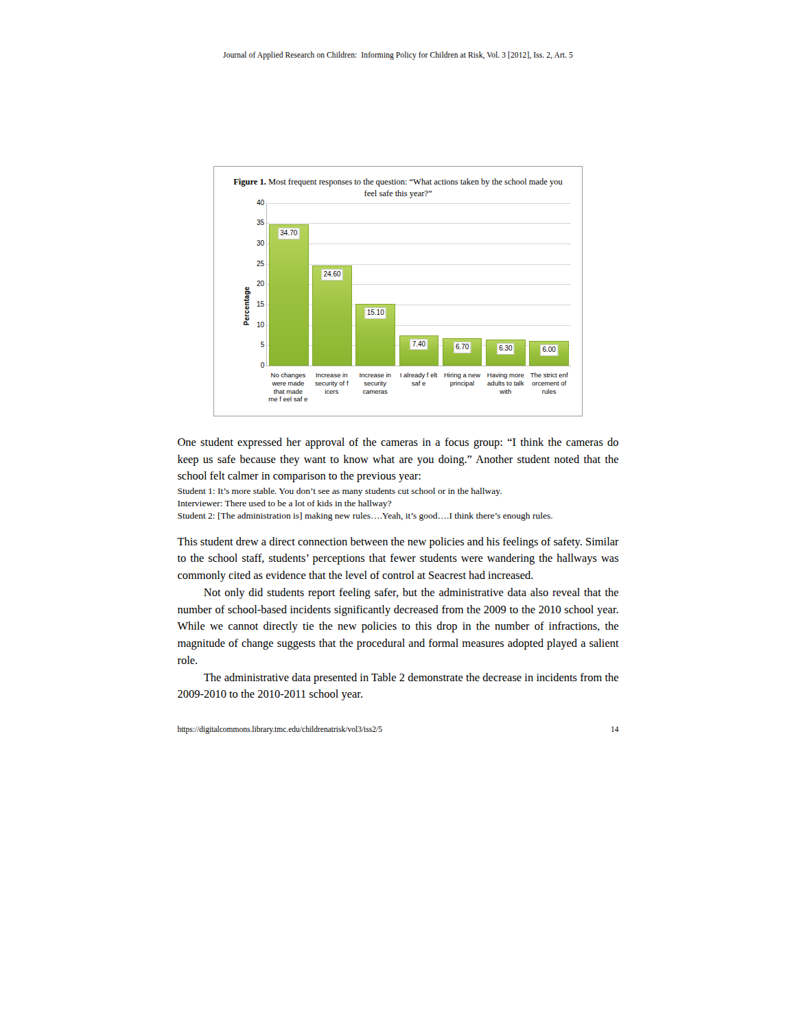Journal of Applied Research on Children: Informing Policy for Children at Risk, Vol. 3 [2012], Iss. 2, Art. 5
Figure 1. Most frequent responses to the question: “What actions taken by the school made you feel safe this year?”
Percentage
40
35
30
25
20
15
10
5
0
34.70
24.60
15.10
7.40
6.70
6.30
6.00
No changes were made that made me f eel saf e
Increase in security of f icers
Increase in security cameras
I already f elt saf e
Hiring a new principal
Having more adults to talk with
The strict enf orcement of rules
One student expressed her approval of the cameras in a focus group: “I think the cameras do keep us safe because they want to know what are you doing.” Another student noted that the school felt calmer in comparison to the previous year:
Student 1: It’s more stable. You don’t see as many students cut school or in the hallway.
Interviewer: There used to be a lot of kids in the hallway?
Student 2: [The administration is] making new rules….Yeah, it’s good….I think there’s enough rules.
This student drew a direct connection between the new policies and his feelings of safety. Similar to the school staff, students’ perceptions that fewer students were wandering the hallways was commonly cited as evidence that the level of control at Seacrest had increased.
Not only did students report feeling safer, but the administrative data also reveal that the number of school-based incidents significantly decreased from the 2009 to the 2010 school year. While we cannot directly tie the new policies to this drop in the number of infractions, the magnitude of change suggests that the procedural and formal measures adopted played a salient role.
The administrative data presented in Table 2 demonstrate the decrease in incidents from the 2009-2010 to the 2010-2011 school year.
https://digitalcommons.library.tmc.edu/childrenatrisk/vol3/iss2/5
14